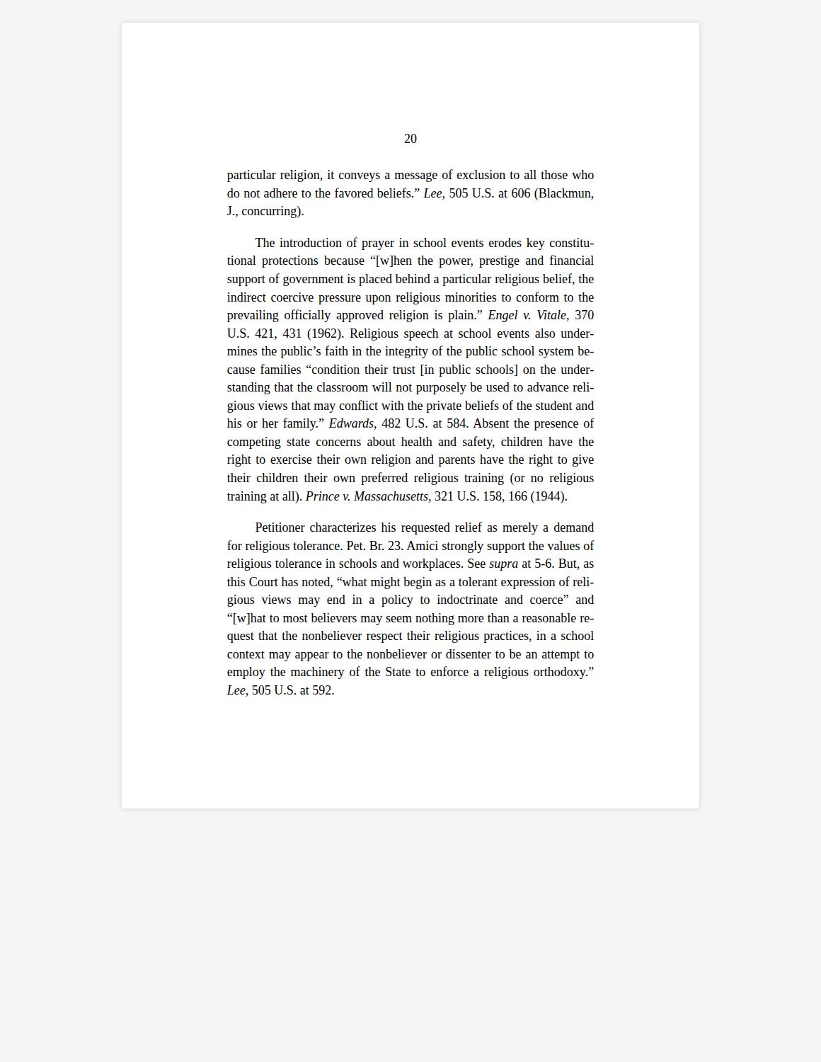20
particular religion, it conveys a message of exclusion to all those who do not adhere to the favored beliefs.” Lee, 505 U.S. at 606 (Blackmun, J., concurring).
The introduction of prayer in school events erodes key constitutional protections because “[w]hen the power, prestige and financial support of government is placed behind a particular religious belief, the indirect coercive pressure upon religious minorities to conform to the prevailing officially approved religion is plain.” Engel v. Vitale, 370 U.S. 421, 431 (1962). Religious speech at school events also undermines the public’s faith in the integrity of the public school system because families “condition their trust [in public schools] on the understanding that the classroom will not purposely be used to advance religious views that may conflict with the private beliefs of the student and his or her family.” Edwards, 482 U.S. at 584. Absent the presence of competing state concerns about health and safety, children have the right to exercise their own religion and parents have the right to give their children their own preferred religious training (or no religious training at all). Prince v. Massachusetts, 321 U.S. 158, 166 (1944).
Petitioner characterizes his requested relief as merely a demand for religious tolerance. Pet. Br. 23. Amici strongly support the values of religious tolerance in schools and workplaces. See supra at 5-6. But, as this Court has noted, “what might begin as a tolerant expression of religious views may end in a policy to indoctrinate and coerce” and “[w]hat to most believers may seem nothing more than a reasonable request that the nonbeliever respect their religious practices, in a school context may appear to the nonbeliever or dissenter to be an attempt to employ the machinery of the State to enforce a religious orthodoxy.” Lee, 505 U.S. at 592.